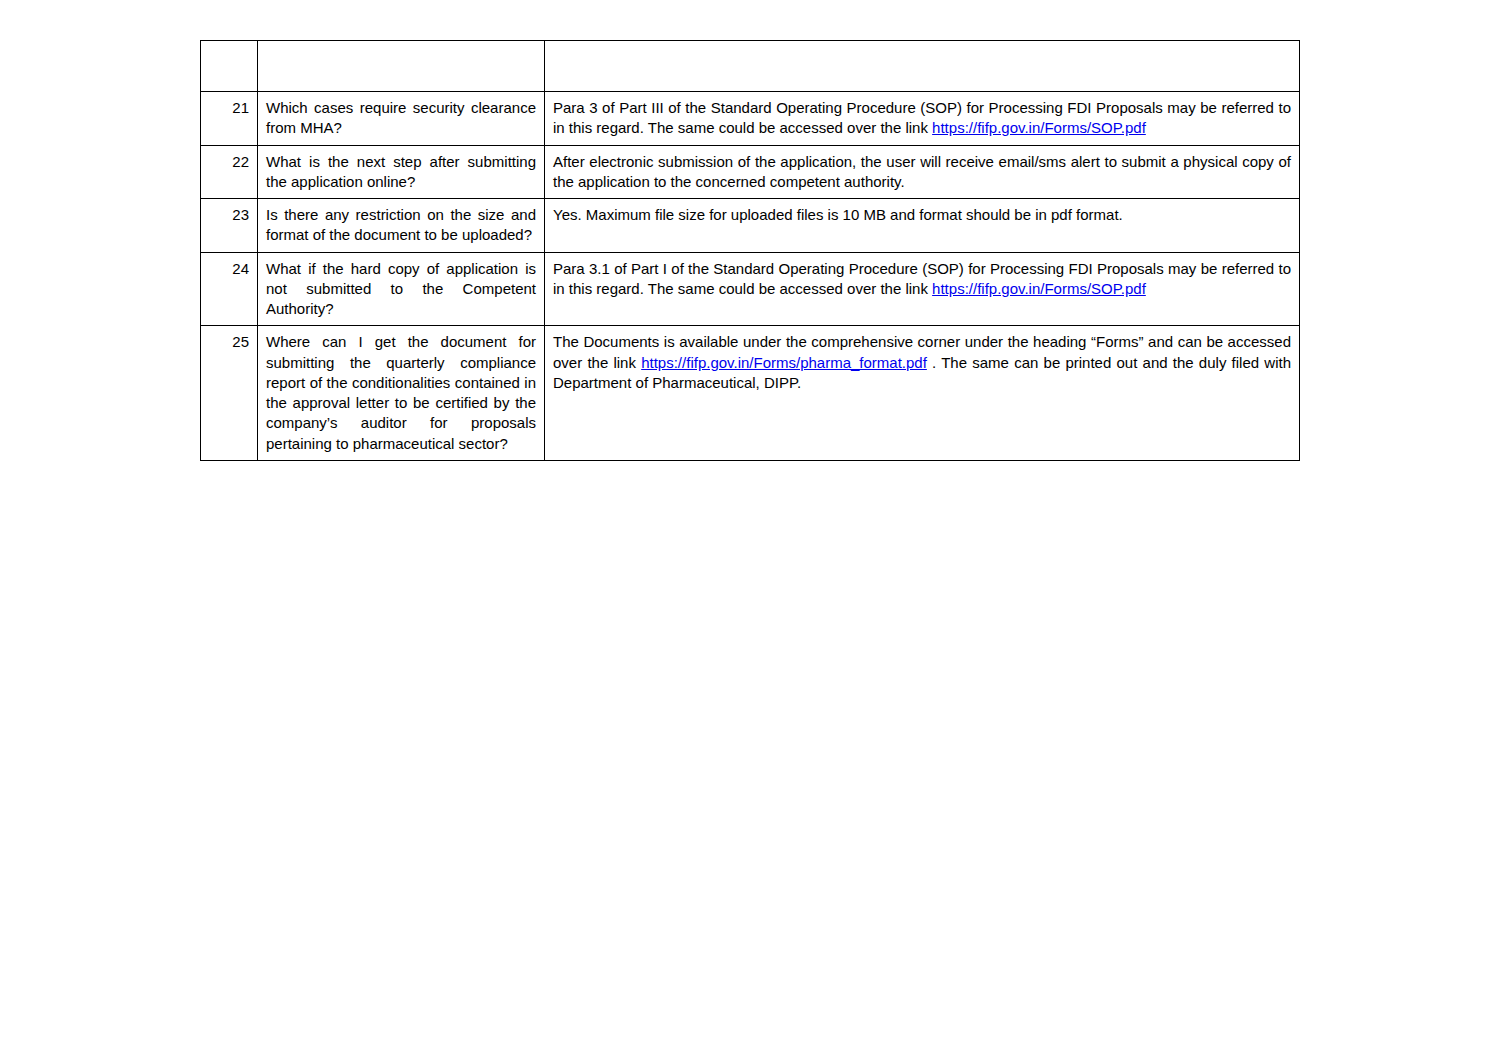| 21 | Which cases require security clearance from MHA? | Para 3 of Part III of the Standard Operating Procedure (SOP) for Processing FDI Proposals may be referred to in this regard. The same could be accessed over the link https://fifp.gov.in/Forms/SOP.pdf |
| 22 | What is the next step after submitting the application online? | After electronic submission of the application, the user will receive email/sms alert to submit a physical copy of the application to the concerned competent authority. |
| 23 | Is there any restriction on the size and format of the document to be uploaded? | Yes. Maximum file size for uploaded files is 10 MB and format should be in pdf format. |
| 24 | What if the hard copy of application is not submitted to the Competent Authority? | Para 3.1 of Part I of the Standard Operating Procedure (SOP) for Processing FDI Proposals may be referred to in this regard. The same could be accessed over the link https://fifp.gov.in/Forms/SOP.pdf |
| 25 | Where can I get the document for submitting the quarterly compliance report of the conditionalities contained in the approval letter to be certified by the company’s auditor for proposals pertaining to pharmaceutical sector? | The Documents is available under the comprehensive corner under the heading “Forms” and can be accessed over the link https://fifp.gov.in/Forms/pharma_format.pdf . The same can be printed out and the duly filed with Department of Pharmaceutical, DIPP. |